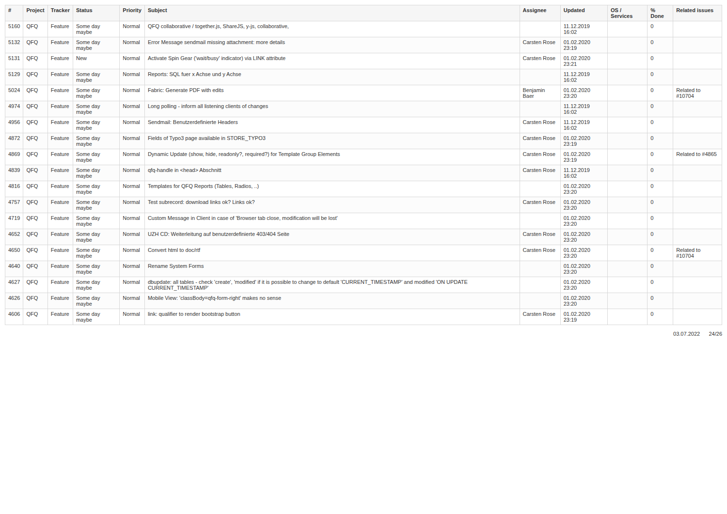| # | Project | Tracker | Status | Priority | Subject | Assignee | Updated | OS / Services | % Done | Related issues |
| --- | --- | --- | --- | --- | --- | --- | --- | --- | --- | --- |
| 5160 | QFQ | Feature | Some day maybe | Normal | QFQ collaborative / together.js, ShareJS, y-js, collaborative, | | 11.12.2019 16:02 | | 0 | |
| 5132 | QFQ | Feature | Some day maybe | Normal | Error Message sendmail missing attachment: more details | Carsten Rose | 01.02.2020 23:19 | | 0 | |
| 5131 | QFQ | Feature | New | Normal | Activate Spin Gear ('wait/busy' indicator) via LINK attribute | Carsten Rose | 01.02.2020 23:21 | | 0 | |
| 5129 | QFQ | Feature | Some day maybe | Normal | Reports: SQL fuer x Achse und y Achse | | 11.12.2019 16:02 | | 0 | |
| 5024 | QFQ | Feature | Some day maybe | Normal | Fabric: Generate PDF with edits | Benjamin Baer | 01.02.2020 23:20 | | 0 | Related to #10704 |
| 4974 | QFQ | Feature | Some day maybe | Normal | Long polling - inform all listening clients of changes | | 11.12.2019 16:02 | | 0 | |
| 4956 | QFQ | Feature | Some day maybe | Normal | Sendmail: Benutzerdefinierte Headers | Carsten Rose | 11.12.2019 16:02 | | 0 | |
| 4872 | QFQ | Feature | Some day maybe | Normal | Fields of Typo3 page available in STORE_TYPO3 | Carsten Rose | 01.02.2020 23:19 | | 0 | |
| 4869 | QFQ | Feature | Some day maybe | Normal | Dynamic Update (show, hide, readonly?, required?) for Template Group Elements | Carsten Rose | 01.02.2020 23:19 | | 0 | Related to #4865 |
| 4839 | QFQ | Feature | Some day maybe | Normal | qfq-handle in <head> Abschnitt | Carsten Rose | 11.12.2019 16:02 | | 0 | |
| 4816 | QFQ | Feature | Some day maybe | Normal | Templates for QFQ Reports (Tables, Radios, ..) | | 01.02.2020 23:20 | | 0 | |
| 4757 | QFQ | Feature | Some day maybe | Normal | Test subrecord: download links ok? Links ok? | Carsten Rose | 01.02.2020 23:20 | | 0 | |
| 4719 | QFQ | Feature | Some day maybe | Normal | Custom Message in Client in case of 'Browser tab close, modification will be lost' | | 01.02.2020 23:20 | | 0 | |
| 4652 | QFQ | Feature | Some day maybe | Normal | UZH CD: Weiterleitung auf benutzerdefinierte 403/404 Seite | Carsten Rose | 01.02.2020 23:20 | | 0 | |
| 4650 | QFQ | Feature | Some day maybe | Normal | Convert html to doc/rtf | Carsten Rose | 01.02.2020 23:20 | | 0 | Related to #10704 |
| 4640 | QFQ | Feature | Some day maybe | Normal | Rename System Forms | | 01.02.2020 23:20 | | 0 | |
| 4627 | QFQ | Feature | Some day maybe | Normal | dbupdate: all tables - check 'create', 'modified' if it is possible to change to default 'CURRENT_TIMESTAMP' and modified 'ON UPDATE CURRENT_TIMESTAMP' | | 01.02.2020 23:20 | | 0 | |
| 4626 | QFQ | Feature | Some day maybe | Normal | Mobile View: 'classBody=qfq-form-right' makes no sense | | 01.02.2020 23:20 | | 0 | |
| 4606 | QFQ | Feature | Some day maybe | Normal | link: qualifier to render bootstrap button | Carsten Rose | 01.02.2020 23:19 | | 0 | |
03.07.2022 24/26